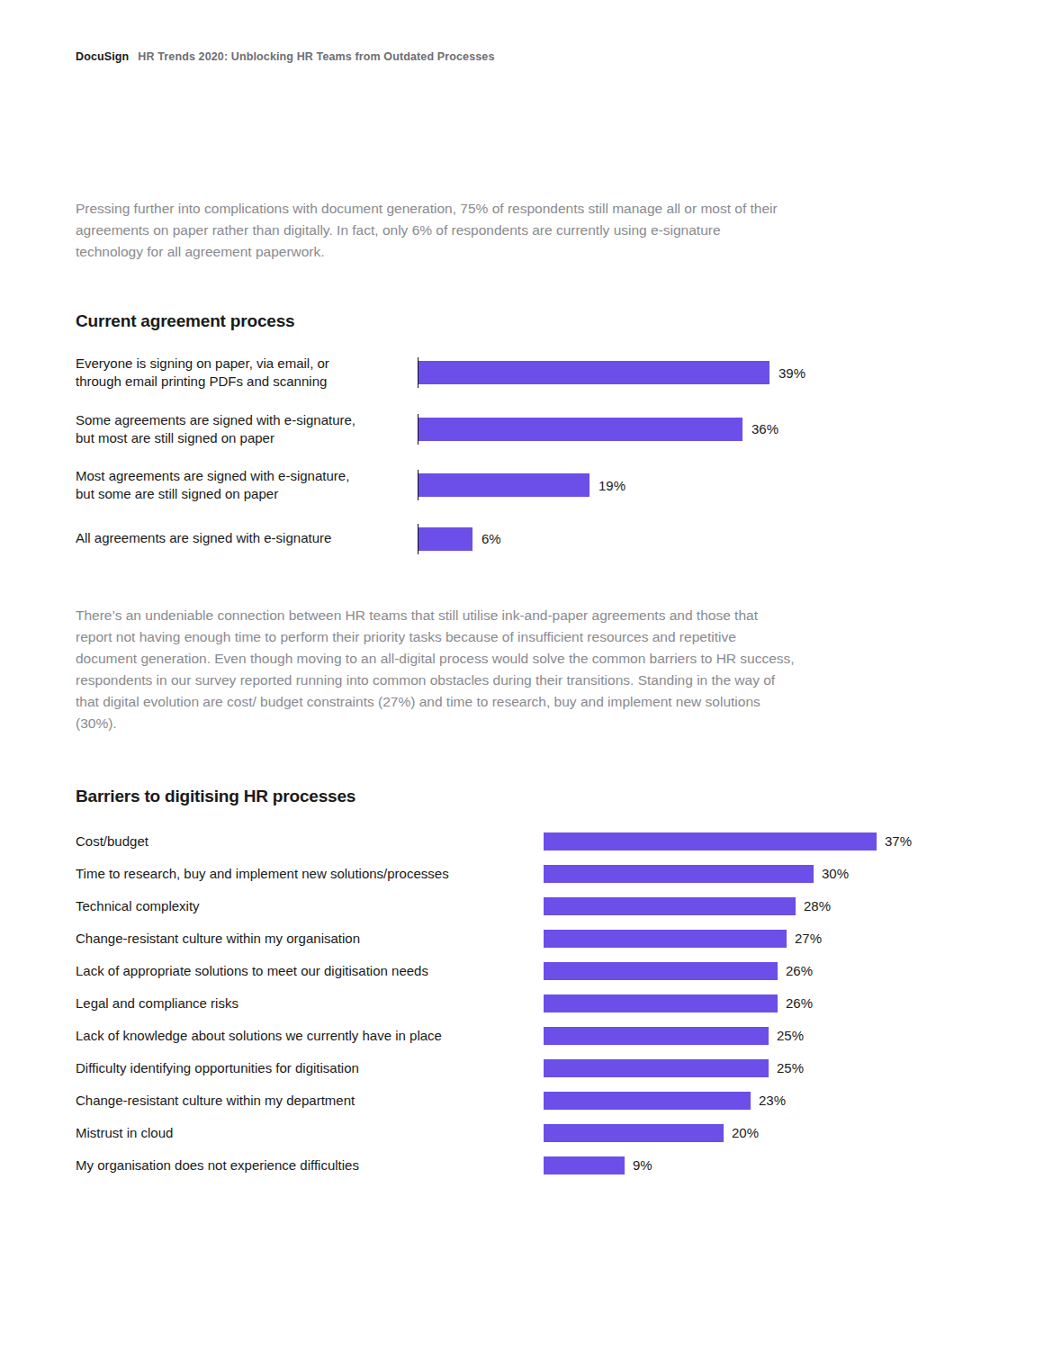DocuSign HR Trends 2020: Unblocking HR Teams from Outdated Processes
Pressing further into complications with document generation, 75% of respondents still manage all or most of their agreements on paper rather than digitally. In fact, only 6% of respondents are currently using e-signature technology for all agreement paperwork.
Current agreement process
Everyone is signing on paper, via email, or
through email printing PDFs and scanning
39%
Some agreements are signed with e-signature,
but most are still signed on paper
36%
Most agreements are signed with e-signature,
but some are still signed on paper
19%
All agreements are signed with e-signature
6%
There’s an undeniable connection between HR teams that still utilise ink-and-paper agreements and those that report not having enough time to perform their priority tasks because of insufficient resources and repetitive document generation. Even though moving to an all-digital process would solve the common barriers to HR success, respondents in our survey reported running into common obstacles during their transitions. Standing in the way of that digital evolution are cost/ budget constraints (27%) and time to research, buy and implement new solutions (30%).
Barriers to digitising HR processes
Cost/budget
37%
Time to research, buy and implement new solutions/processes
30%
Technical complexity
28%
Change-resistant culture within my organisation
27%
Lack of appropriate solutions to meet our digitisation needs
26%
Legal and compliance risks
26%
Lack of knowledge about solutions we currently have in place
25%
Difficulty identifying opportunities for digitisation
25%
Change-resistant culture within my department
23%
Mistrust in cloud
20%
My organisation does not experience difficulties
9%